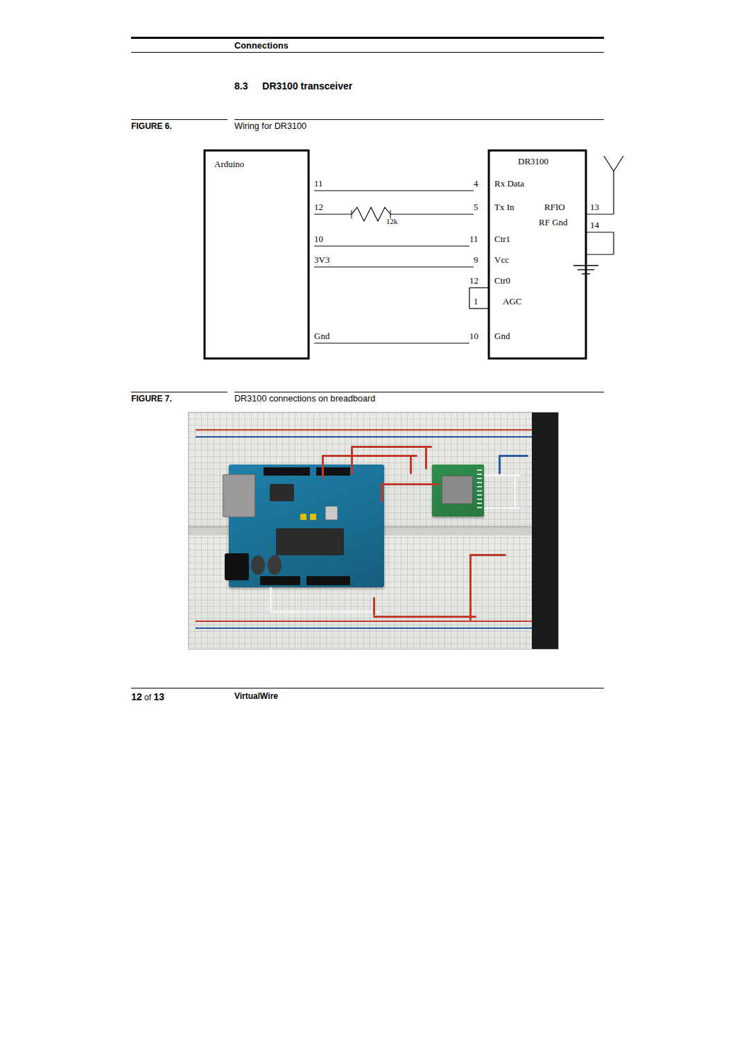Connections
8.3 DR3100 transceiver
FIGURE 6.
Wiring for DR3100
Arduino 11 12 10 3V3 Gnd DR3100 4 5 11 9 12 1 10 Rx Data Tx In Ctr1 Vcc Ctr0 AGC Gnd RFIO RF Gnd 13 14 12k
FIGURE 7.
DR3100 connections on breadboard
12 of 13
VirtualWire